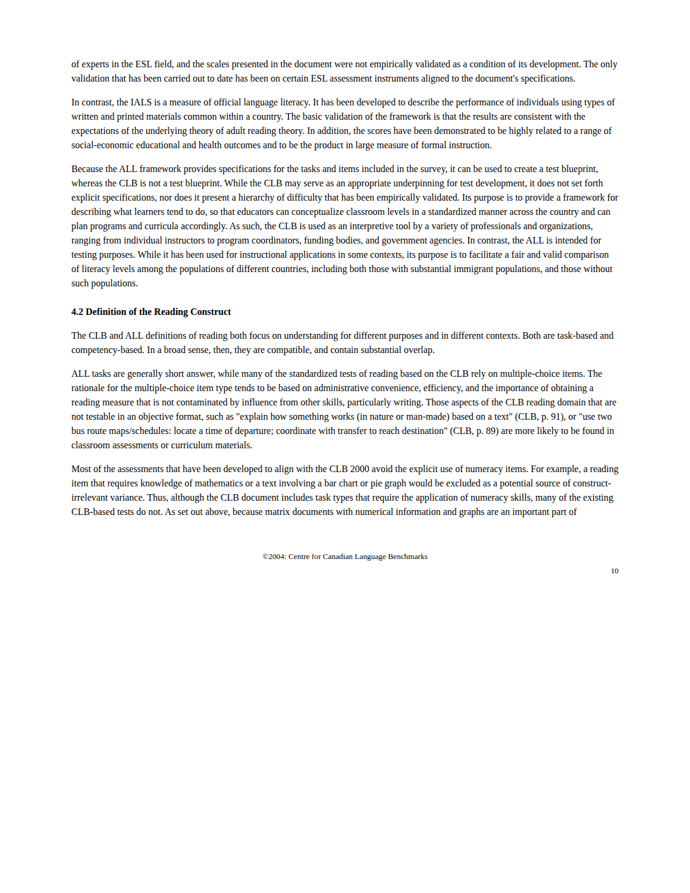of experts in the ESL field, and the scales presented in the document were not empirically validated as a condition of its development. The only validation that has been carried out to date has been on certain ESL assessment instruments aligned to the document's specifications.
In contrast, the IALS is a measure of official language literacy. It has been developed to describe the performance of individuals using types of written and printed materials common within a country. The basic validation of the framework is that the results are consistent with the expectations of the underlying theory of adult reading theory. In addition, the scores have been demonstrated to be highly related to a range of social-economic educational and health outcomes and to be the product in large measure of formal instruction.
Because the ALL framework provides specifications for the tasks and items included in the survey, it can be used to create a test blueprint, whereas the CLB is not a test blueprint. While the CLB may serve as an appropriate underpinning for test development, it does not set forth explicit specifications, nor does it present a hierarchy of difficulty that has been empirically validated. Its purpose is to provide a framework for describing what learners tend to do, so that educators can conceptualize classroom levels in a standardized manner across the country and can plan programs and curricula accordingly. As such, the CLB is used as an interpretive tool by a variety of professionals and organizations, ranging from individual instructors to program coordinators, funding bodies, and government agencies. In contrast, the ALL is intended for testing purposes. While it has been used for instructional applications in some contexts, its purpose is to facilitate a fair and valid comparison of literacy levels among the populations of different countries, including both those with substantial immigrant populations, and those without such populations.
4.2 Definition of the Reading Construct
The CLB and ALL definitions of reading both focus on understanding for different purposes and in different contexts. Both are task-based and competency-based. In a broad sense, then, they are compatible, and contain substantial overlap.
ALL tasks are generally short answer, while many of the standardized tests of reading based on the CLB rely on multiple-choice items. The rationale for the multiple-choice item type tends to be based on administrative convenience, efficiency, and the importance of obtaining a reading measure that is not contaminated by influence from other skills, particularly writing. Those aspects of the CLB reading domain that are not testable in an objective format, such as "explain how something works (in nature or man-made) based on a text" (CLB, p. 91), or "use two bus route maps/schedules: locate a time of departure; coordinate with transfer to reach destination" (CLB, p. 89) are more likely to be found in classroom assessments or curriculum materials.
Most of the assessments that have been developed to align with the CLB 2000 avoid the explicit use of numeracy items. For example, a reading item that requires knowledge of mathematics or a text involving a bar chart or pie graph would be excluded as a potential source of construct-irrelevant variance. Thus, although the CLB document includes task types that require the application of numeracy skills, many of the existing CLB-based tests do not. As set out above, because matrix documents with numerical information and graphs are an important part of
©2004: Centre for Canadian Language Benchmarks
10